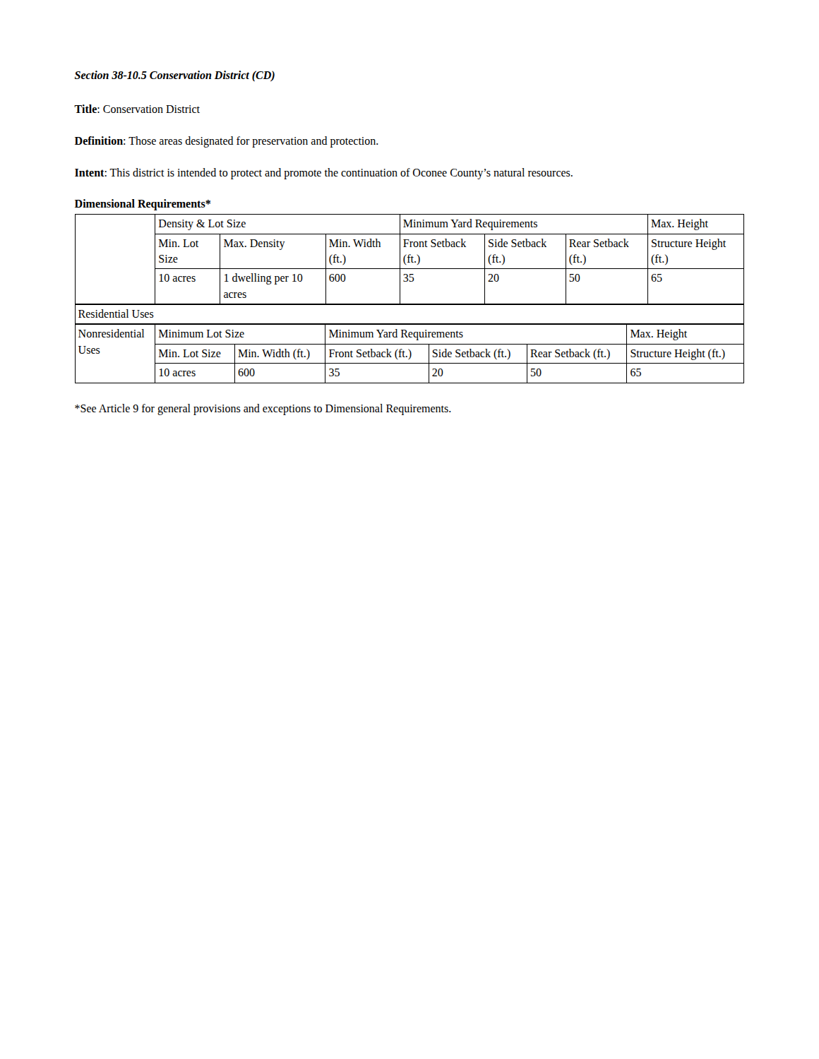Section 38-10.5 Conservation District (CD)
Title: Conservation District
Definition: Those areas designated for preservation and protection.
Intent: This district is intended to protect and promote the continuation of Oconee County’s natural resources.
Dimensional Requirements*
| | Density & Lot Size | Minimum Yard Requirements | Max. Height |
| Min. Lot Size | Max. Density | Min. Width (ft.) | Front Setback (ft.) | Side Setback (ft.) | Rear Setback (ft.) | Structure Height (ft.) |
| 10 acres | 1 dwelling per 10 acres | 600 | 35 | 20 | 50 | 65 |
| Residential Uses |
| Nonresidential Uses | Minimum Lot Size | Minimum Yard Requirements | Max. Height |
| Min. Lot Size | Min. Width (ft.) | Front Setback (ft.) | Side Setback (ft.) | Rear Setback (ft.) | Structure Height (ft.) |
| 10 acres | 600 | 35 | 20 | 50 | 65 |
*See Article 9 for general provisions and exceptions to Dimensional Requirements.